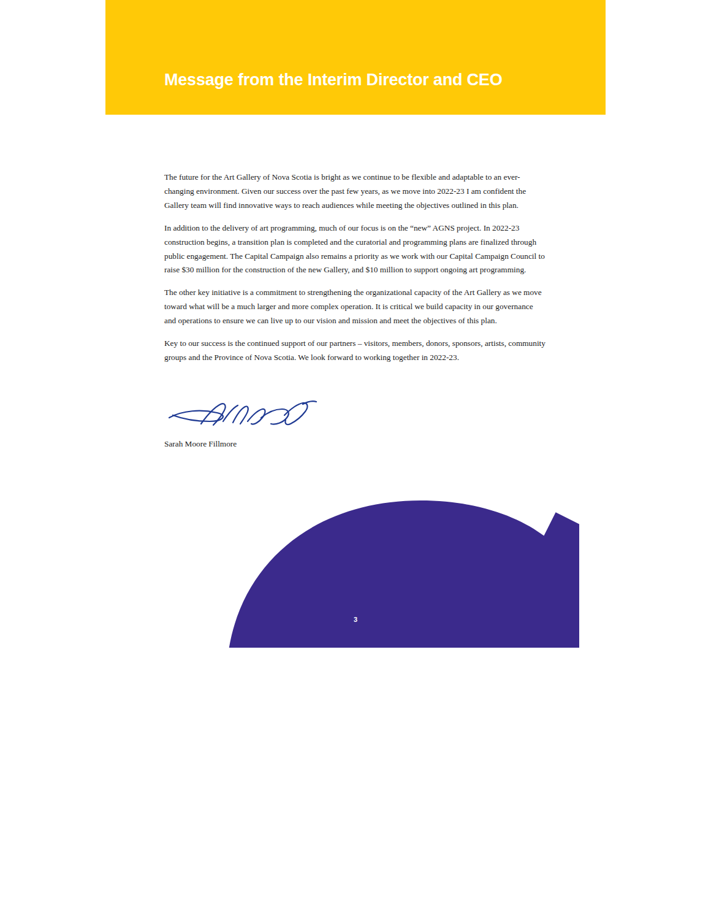Message from the Interim Director and CEO
The future for the Art Gallery of Nova Scotia is bright as we continue to be flexible and adaptable to an ever-changing environment. Given our success over the past few years, as we move into 2022-23 I am confident the Gallery team will find innovative ways to reach audiences while meeting the objectives outlined in this plan.
In addition to the delivery of art programming, much of our focus is on the “new” AGNS project. In 2022-23 construction begins, a transition plan is completed and the curatorial and programming plans are finalized through public engagement. The Capital Campaign also remains a priority as we work with our Capital Campaign Council to raise $30 million for the construction of the new Gallery, and $10 million to support ongoing art programming.
The other key initiative is a commitment to strengthening the organizational capacity of the Art Gallery as we move toward what will be a much larger and more complex operation. It is critical we build capacity in our governance and operations to ensure we can live up to our vision and mission and meet the objectives of this plan.
Key to our success is the continued support of our partners – visitors, members, donors, sponsors, artists, community groups and the Province of Nova Scotia. We look forward to working together in 2022-23.
Sarah Moore Fillmore
3